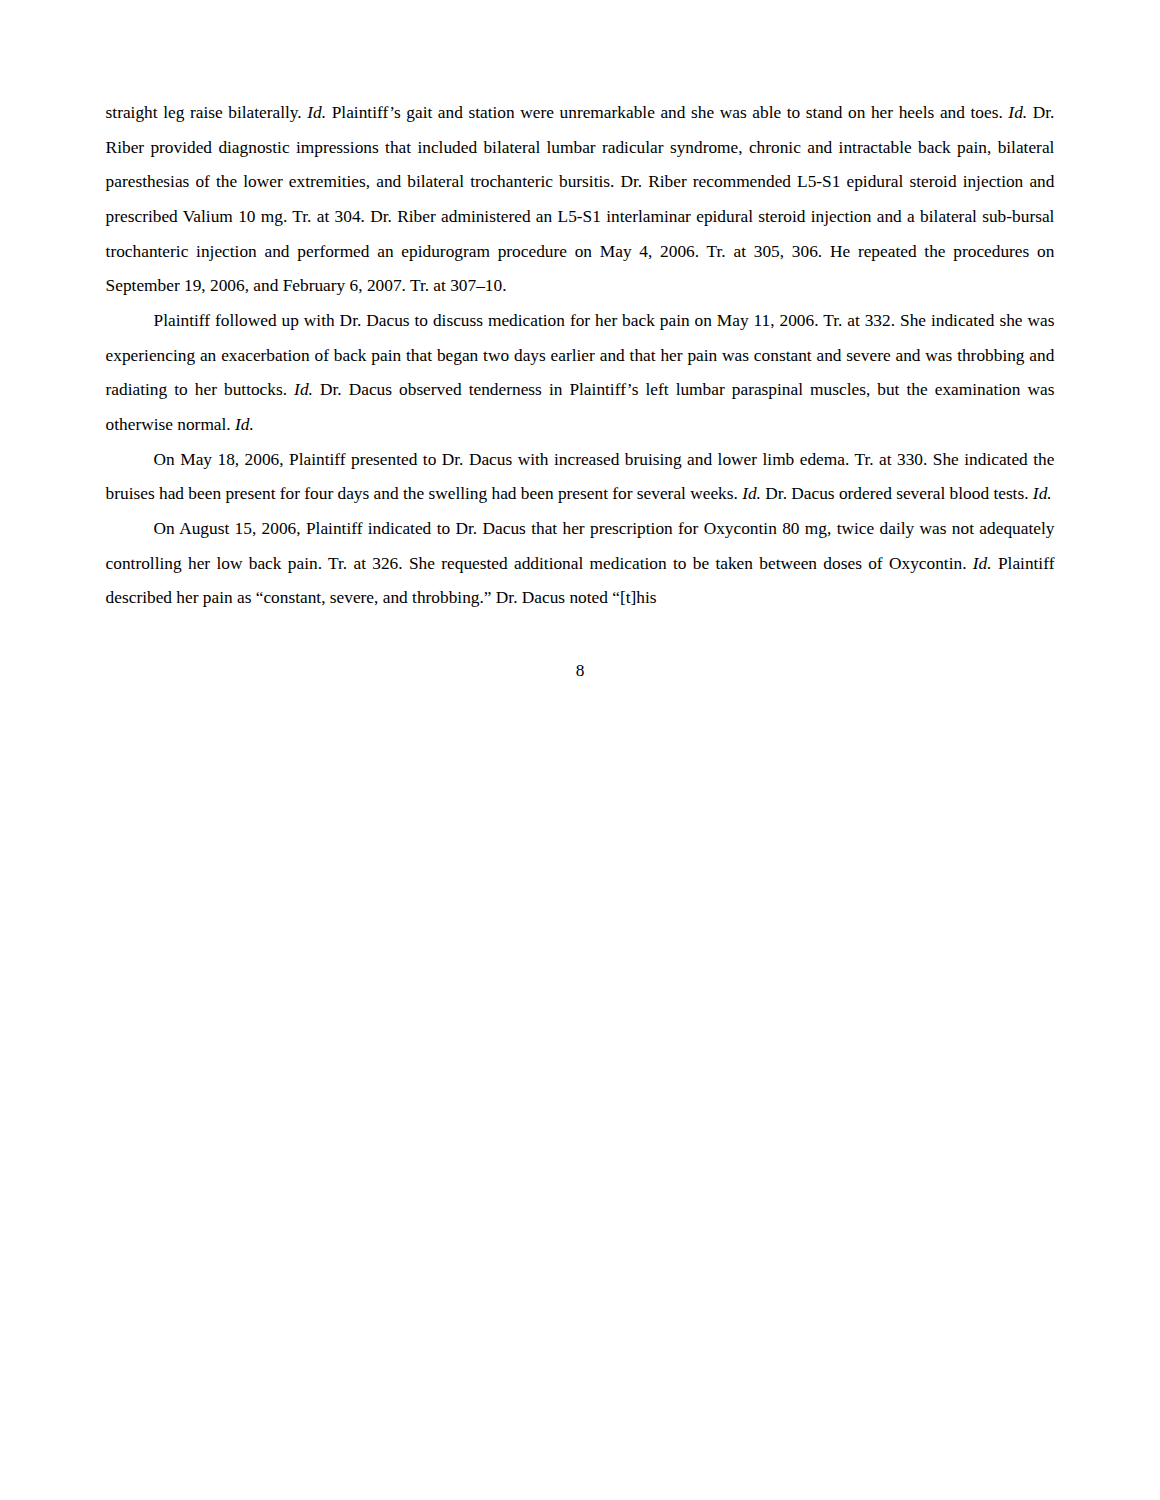straight leg raise bilaterally. Id. Plaintiff’s gait and station were unremarkable and she was able to stand on her heels and toes. Id. Dr. Riber provided diagnostic impressions that included bilateral lumbar radicular syndrome, chronic and intractable back pain, bilateral paresthesias of the lower extremities, and bilateral trochanteric bursitis. Dr. Riber recommended L5-S1 epidural steroid injection and prescribed Valium 10 mg. Tr. at 304. Dr. Riber administered an L5-S1 interlaminar epidural steroid injection and a bilateral sub-bursal trochanteric injection and performed an epidurogram procedure on May 4, 2006. Tr. at 305, 306. He repeated the procedures on September 19, 2006, and February 6, 2007. Tr. at 307–10.
Plaintiff followed up with Dr. Dacus to discuss medication for her back pain on May 11, 2006. Tr. at 332. She indicated she was experiencing an exacerbation of back pain that began two days earlier and that her pain was constant and severe and was throbbing and radiating to her buttocks. Id. Dr. Dacus observed tenderness in Plaintiff’s left lumbar paraspinal muscles, but the examination was otherwise normal. Id.
On May 18, 2006, Plaintiff presented to Dr. Dacus with increased bruising and lower limb edema. Tr. at 330. She indicated the bruises had been present for four days and the swelling had been present for several weeks. Id. Dr. Dacus ordered several blood tests. Id.
On August 15, 2006, Plaintiff indicated to Dr. Dacus that her prescription for Oxycontin 80 mg, twice daily was not adequately controlling her low back pain. Tr. at 326. She requested additional medication to be taken between doses of Oxycontin. Id. Plaintiff described her pain as “constant, severe, and throbbing.” Dr. Dacus noted “[t]his
8